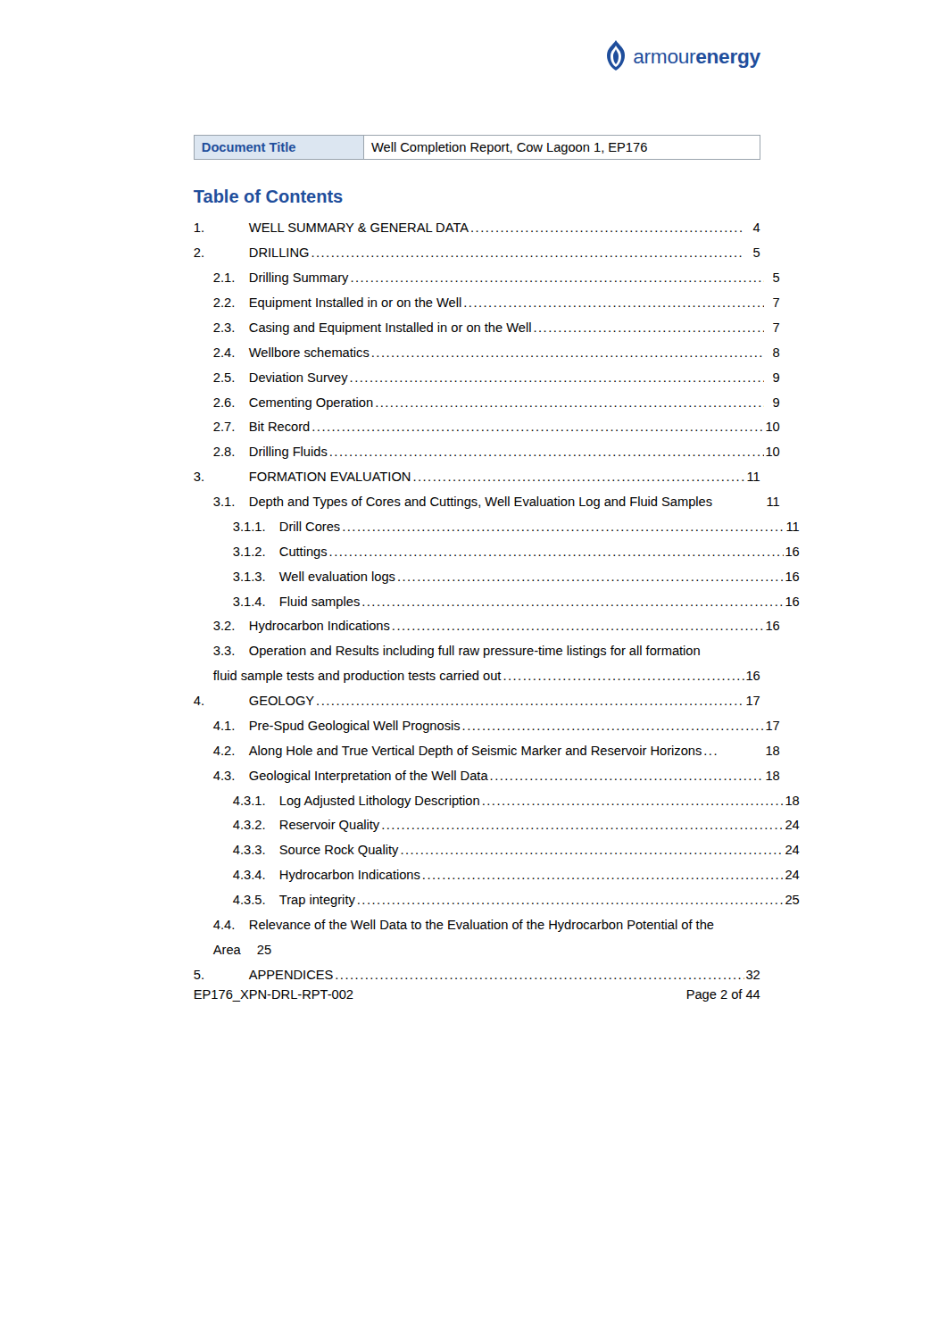armour energy
| Document Title | Well Completion Report, Cow Lagoon 1, EP176 |
Table of Contents
1. WELL SUMMARY & GENERAL DATA ................................................................................................................. 4
2. DRILLING ................................................................................................................. 5
2.1. Drilling Summary ................................................................................................................. 5
2.2. Equipment Installed in or on the Well ................................................................................................................. 7
2.3. Casing and Equipment Installed in or on the Well ................................................................................................................. 7
2.4. Wellbore schematics ................................................................................................................. 8
2.5. Deviation Survey ................................................................................................................. 9
2.6. Cementing Operation ................................................................................................................. 9
2.7. Bit Record ................................................................................................................. 10
2.8. Drilling Fluids ................................................................................................................. 10
3. FORMATION EVALUATION ................................................................................................................. 11
3.1. Depth and Types of Cores and Cuttings, Well Evaluation Log and Fluid Samples 11
3.1.1. Drill Cores ................................................................................................................. 11
3.1.2. Cuttings ................................................................................................................. 16
3.1.3. Well evaluation logs ................................................................................................................. 16
3.1.4. Fluid samples ................................................................................................................. 16
3.2. Hydrocarbon Indications ................................................................................................................. 16
3.3. Operation and Results including full raw pressure-time listings for all formation
fluid sample tests and production tests carried out ................................................................................................................. 16
4. GEOLOGY ................................................................................................................. 17
4.1. Pre-Spud Geological Well Prognosis ................................................................................................................. 17
4.2. Along Hole and True Vertical Depth of Seismic Marker and Reservoir Horizons ... 18
4.3. Geological Interpretation of the Well Data ................................................................................................................. 18
4.3.1. Log Adjusted Lithology Description ................................................................................................................. 18
4.3.2. Reservoir Quality ................................................................................................................. 24
4.3.3. Source Rock Quality ................................................................................................................. 24
4.3.4. Hydrocarbon Indications ................................................................................................................. 24
4.3.5. Trap integrity ................................................................................................................. 25
4.4. Relevance of the Well Data to the Evaluation of the Hydrocarbon Potential of the
Area 25
5. APPENDICES ................................................................................................................. 32
EP176_XPN-DRL-RPT-002 Page 2 of 44